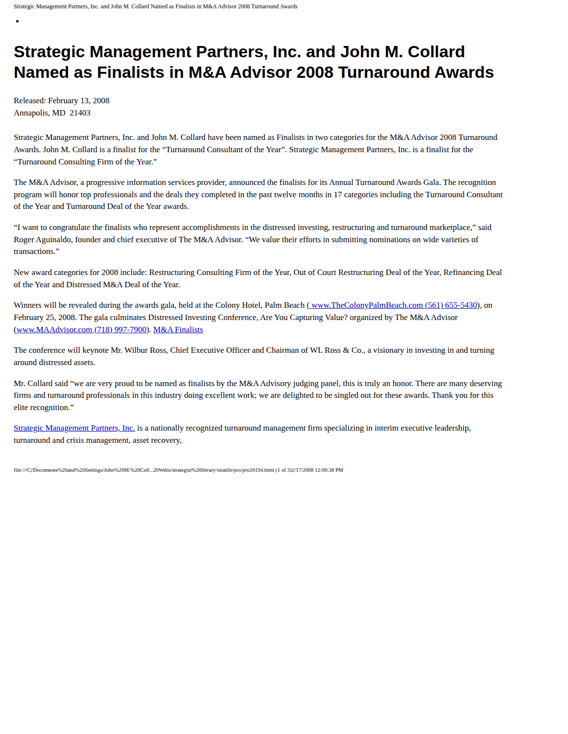Strategic Management Partners, Inc. and John M. Collard Named as Finalists in M&A Advisor 2008 Turnaround Awards
Strategic Management Partners, Inc. and John M. Collard Named as Finalists in M&A Advisor 2008 Turnaround Awards
Released: February 13, 2008
Annapolis, MD 21403
Strategic Management Partners, Inc. and John M. Collard have been named as Finalists in two categories for the M&A Advisor 2008 Turnaround Awards. John M. Collard is a finalist for the “Turnaround Consultant of the Year”. Strategic Management Partners, Inc. is a finalist for the “Turnaround Consulting Firm of the Year.”
The M&A Advisor, a progressive information services provider, announced the finalists for its Annual Turnaround Awards Gala. The recognition program will honor top professionals and the deals they completed in the past twelve months in 17 categories including the Turnaround Consultant of the Year and Turnaround Deal of the Year awards.
“I want to congratulate the finalists who represent accomplishments in the distressed investing, restructuring and turnaround marketplace,” said Roger Aguinaldo, founder and chief executive of The M&A Advisor. “We value their efforts in submitting nominations on wide varieties of transactions.”
New award categories for 2008 include: Restructuring Consulting Firm of the Year, Out of Court Restructuring Deal of the Year, Refinancing Deal of the Year and Distressed M&A Deal of the Year.
Winners will be revealed during the awards gala, held at the Colony Hotel, Palm Beach ( www.TheColonyPalmBeach.com (561) 655-5430), on February 25, 2008. The gala culminates Distressed Investing Conference, Are You Capturing Value? organized by The M&A Advisor (www.MAAdvisor.com (718) 997-7900). M&A Finalists
The conference will keynote Mr. Wilbur Ross, Chief Executive Officer and Chairman of WL Ross & Co., a visionary in investing in and turning around distressed assets.
Mr. Collard said “we are very proud to be named as finalists by the M&A Advisory judging panel, this is truly an honor. There are many deserving firms and turnaround professionals in this industry doing excellent work; we are delighted to be singled out for these awards. Thank you for this elite recognition.”
Strategic Management Partners, Inc. is a nationally recognized turnaround management firm specializing in interim executive leadership, turnaround and crisis management, asset recovery,
file:///C|/Documents%20and%20Settings/John%20M.%20Coll...20Webs/strategist%20library/stratlib/pro/pro20194.html (1 of 3)2/17/2008 12:00:38 PM